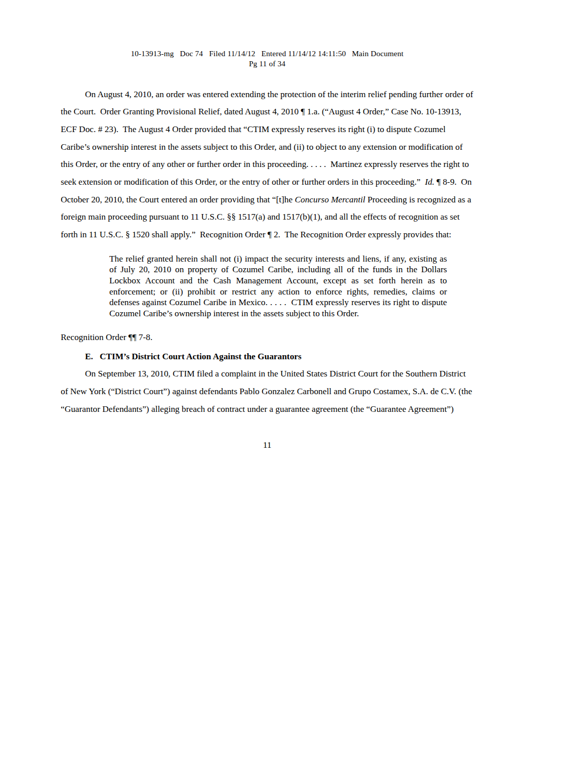10-13913-mg Doc 74 Filed 11/14/12 Entered 11/14/12 14:11:50 Main Document Pg 11 of 34
On August 4, 2010, an order was entered extending the protection of the interim relief pending further order of the Court. Order Granting Provisional Relief, dated August 4, 2010 ¶ 1.a. (“August 4 Order,” Case No. 10-13913, ECF Doc. # 23). The August 4 Order provided that “CTIM expressly reserves its right (i) to dispute Cozumel Caribe’s ownership interest in the assets subject to this Order, and (ii) to object to any extension or modification of this Order, or the entry of any other or further order in this proceeding. . . . . Martinez expressly reserves the right to seek extension or modification of this Order, or the entry of other or further orders in this proceeding.” Id. ¶ 8-9. On October 20, 2010, the Court entered an order providing that “[t]he Concurso Mercantil Proceeding is recognized as a foreign main proceeding pursuant to 11 U.S.C. §§ 1517(a) and 1517(b)(1), and all the effects of recognition as set forth in 11 U.S.C. § 1520 shall apply.” Recognition Order ¶ 2. The Recognition Order expressly provides that:
The relief granted herein shall not (i) impact the security interests and liens, if any, existing as of July 20, 2010 on property of Cozumel Caribe, including all of the funds in the Dollars Lockbox Account and the Cash Management Account, except as set forth herein as to enforcement; or (ii) prohibit or restrict any action to enforce rights, remedies, claims or defenses against Cozumel Caribe in Mexico. . . . . CTIM expressly reserves its right to dispute Cozumel Caribe’s ownership interest in the assets subject to this Order.
Recognition Order ¶¶ 7-8.
E. CTIM’s District Court Action Against the Guarantors
On September 13, 2010, CTIM filed a complaint in the United States District Court for the Southern District of New York (“District Court”) against defendants Pablo Gonzalez Carbonell and Grupo Costamex, S.A. de C.V. (the “Guarantor Defendants”) alleging breach of contract under a guarantee agreement (the “Guarantee Agreement”)
11